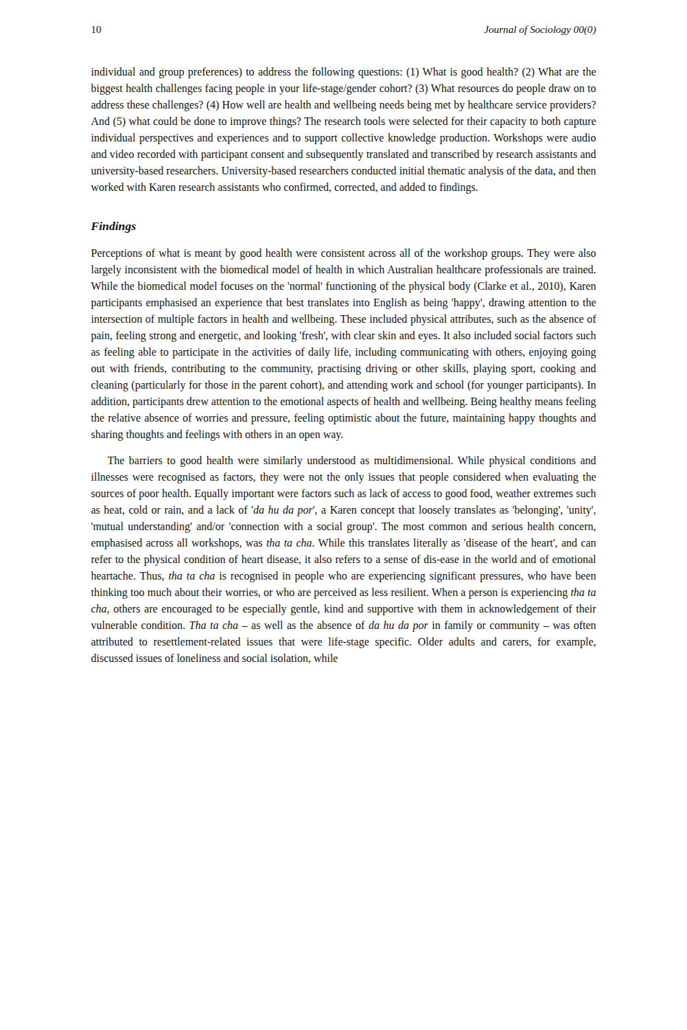10 Journal of Sociology 00(0)
individual and group preferences) to address the following questions: (1) What is good health? (2) What are the biggest health challenges facing people in your life-stage/gender cohort? (3) What resources do people draw on to address these challenges? (4) How well are health and wellbeing needs being met by healthcare service providers? And (5) what could be done to improve things? The research tools were selected for their capacity to both capture individual perspectives and experiences and to support collective knowledge production. Workshops were audio and video recorded with participant consent and subsequently translated and transcribed by research assistants and university-based researchers. University-based researchers conducted initial thematic analysis of the data, and then worked with Karen research assistants who confirmed, corrected, and added to findings.
Findings
Perceptions of what is meant by good health were consistent across all of the workshop groups. They were also largely inconsistent with the biomedical model of health in which Australian healthcare professionals are trained. While the biomedical model focuses on the 'normal' functioning of the physical body (Clarke et al., 2010), Karen participants emphasised an experience that best translates into English as being 'happy', drawing attention to the intersection of multiple factors in health and wellbeing. These included physical attributes, such as the absence of pain, feeling strong and energetic, and looking 'fresh', with clear skin and eyes. It also included social factors such as feeling able to participate in the activities of daily life, including communicating with others, enjoying going out with friends, contributing to the community, practising driving or other skills, playing sport, cooking and cleaning (particularly for those in the parent cohort), and attending work and school (for younger participants). In addition, participants drew attention to the emotional aspects of health and wellbeing. Being healthy means feeling the relative absence of worries and pressure, feeling optimistic about the future, maintaining happy thoughts and sharing thoughts and feelings with others in an open way.
The barriers to good health were similarly understood as multidimensional. While physical conditions and illnesses were recognised as factors, they were not the only issues that people considered when evaluating the sources of poor health. Equally important were factors such as lack of access to good food, weather extremes such as heat, cold or rain, and a lack of 'da hu da por', a Karen concept that loosely translates as 'belonging', 'unity', 'mutual understanding' and/or 'connection with a social group'. The most common and serious health concern, emphasised across all workshops, was tha ta cha. While this translates literally as 'disease of the heart', and can refer to the physical condition of heart disease, it also refers to a sense of dis-ease in the world and of emotional heartache. Thus, tha ta cha is recognised in people who are experiencing significant pressures, who have been thinking too much about their worries, or who are perceived as less resilient. When a person is experiencing tha ta cha, others are encouraged to be especially gentle, kind and supportive with them in acknowledgement of their vulnerable condition. Tha ta cha – as well as the absence of da hu da por in family or community – was often attributed to resettlement-related issues that were life-stage specific. Older adults and carers, for example, discussed issues of loneliness and social isolation, while